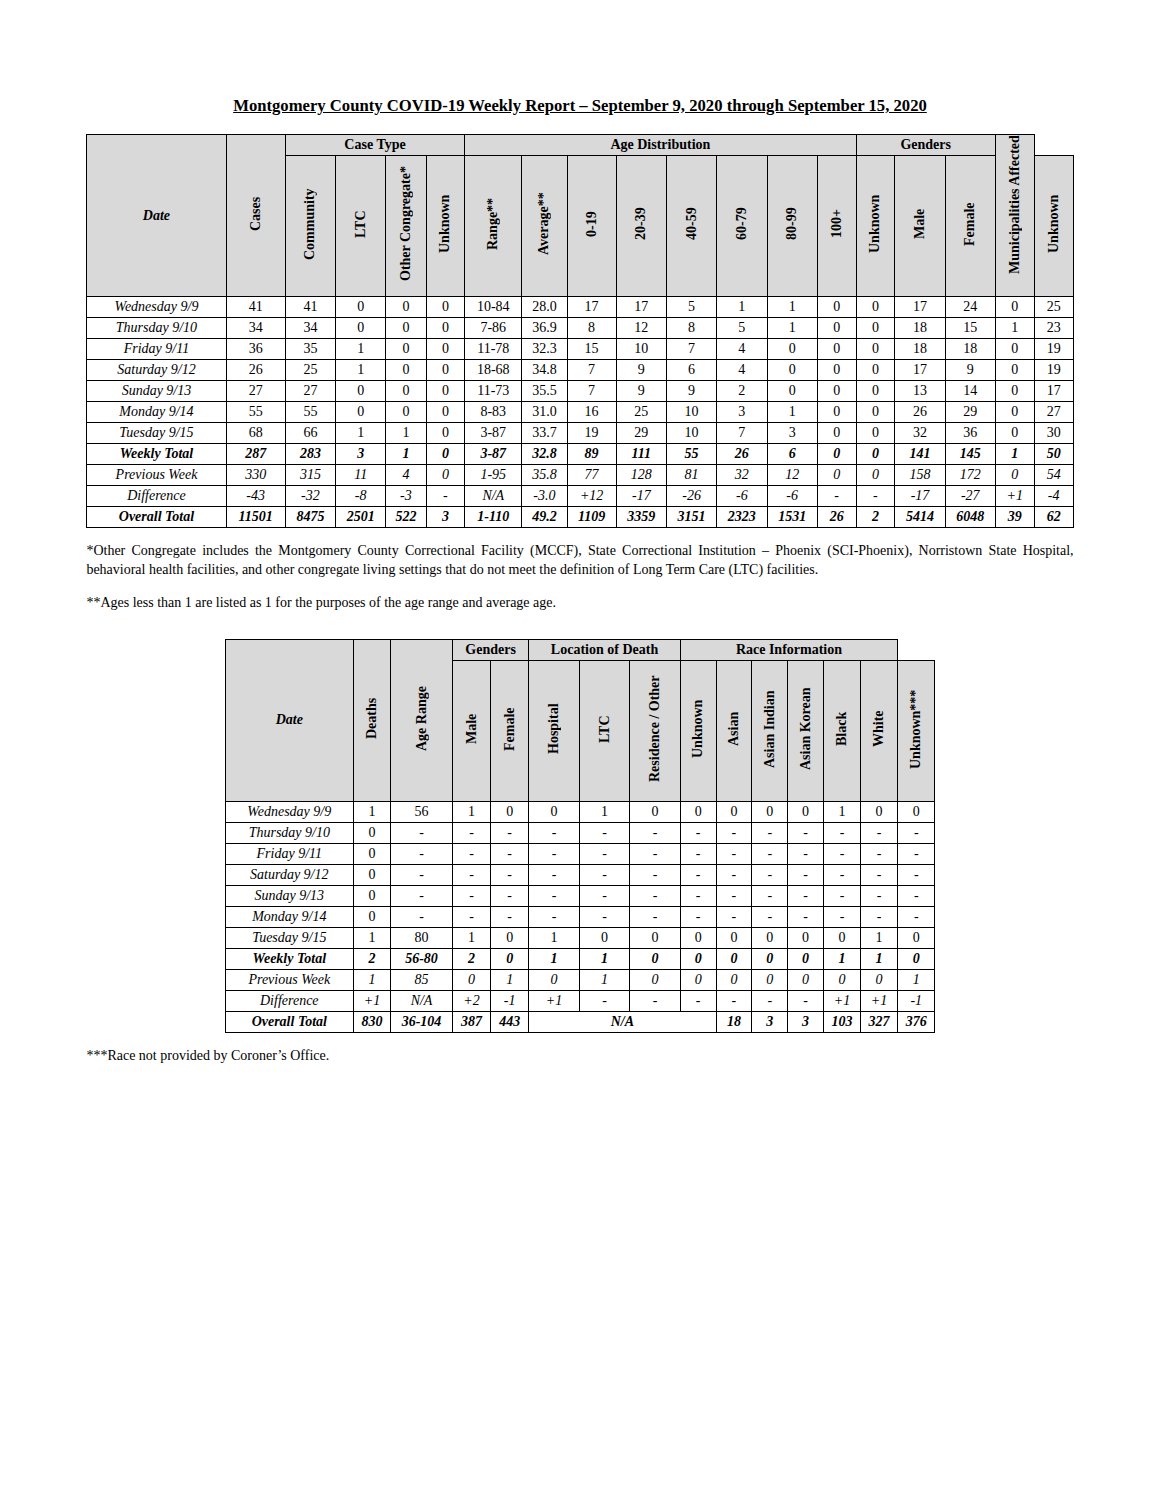Montgomery County COVID-19 Weekly Report – September 9, 2020 through September 15, 2020
| Date | Cases | Case Type | Age Distribution | Genders | Municipalities Affected |
| --- | --- | --- | --- | --- | --- |
| Community | LTC | Other Congregate* | Unknown | Range** | Average** | 0-19 | 20-39 | 40-59 | 60-79 | 80-99 | 100+ | Unknown | Male | Female | Unknown |
| Wednesday 9/9 | 41 | 41 | 0 | 0 | 0 | 10-84 | 28.0 | 17 | 17 | 5 | 1 | 1 | 0 | 0 | 17 | 24 | 0 | 25 |
| Thursday 9/10 | 34 | 34 | 0 | 0 | 0 | 7-86 | 36.9 | 8 | 12 | 8 | 5 | 1 | 0 | 0 | 18 | 15 | 1 | 23 |
| Friday 9/11 | 36 | 35 | 1 | 0 | 0 | 11-78 | 32.3 | 15 | 10 | 7 | 4 | 0 | 0 | 0 | 18 | 18 | 0 | 19 |
| Saturday 9/12 | 26 | 25 | 1 | 0 | 0 | 18-68 | 34.8 | 7 | 9 | 6 | 4 | 0 | 0 | 0 | 17 | 9 | 0 | 19 |
| Sunday 9/13 | 27 | 27 | 0 | 0 | 0 | 11-73 | 35.5 | 7 | 9 | 9 | 2 | 0 | 0 | 0 | 13 | 14 | 0 | 17 |
| Monday 9/14 | 55 | 55 | 0 | 0 | 0 | 8-83 | 31.0 | 16 | 25 | 10 | 3 | 1 | 0 | 0 | 26 | 29 | 0 | 27 |
| Tuesday 9/15 | 68 | 66 | 1 | 1 | 0 | 3-87 | 33.7 | 19 | 29 | 10 | 7 | 3 | 0 | 0 | 32 | 36 | 0 | 30 |
| Weekly Total | 287 | 283 | 3 | 1 | 0 | 3-87 | 32.8 | 89 | 111 | 55 | 26 | 6 | 0 | 0 | 141 | 145 | 1 | 50 |
| Previous Week | 330 | 315 | 11 | 4 | 0 | 1-95 | 35.8 | 77 | 128 | 81 | 32 | 12 | 0 | 0 | 158 | 172 | 0 | 54 |
| Difference | -43 | -32 | -8 | -3 | - | N/A | -3.0 | +12 | -17 | -26 | -6 | -6 | - | - | -17 | -27 | +1 | -4 |
| Overall Total | 11501 | 8475 | 2501 | 522 | 3 | 1-110 | 49.2 | 1109 | 3359 | 3151 | 2323 | 1531 | 26 | 2 | 5414 | 6048 | 39 | 62 |
*Other Congregate includes the Montgomery County Correctional Facility (MCCF), State Correctional Institution – Phoenix (SCI-Phoenix), Norristown State Hospital, behavioral health facilities, and other congregate living settings that do not meet the definition of Long Term Care (LTC) facilities.
**Ages less than 1 are listed as 1 for the purposes of the age range and average age.
| Date | Deaths | Age Range | Genders | Location of Death | Race Information |
| --- | --- | --- | --- | --- | --- |
| Male | Female | Hospital | LTC | Residence / Other | Unknown | Asian | Asian Indian | Asian Korean | Black | White | Unknown*** |
| Wednesday 9/9 | 1 | 56 | 1 | 0 | 0 | 1 | 0 | 0 | 0 | 0 | 0 | 1 | 0 | 0 |
| Thursday 9/10 | 0 | - | - | - | - | - | - | - | - | - | - | - | - | - |
| Friday 9/11 | 0 | - | - | - | - | - | - | - | - | - | - | - | - | - |
| Saturday 9/12 | 0 | - | - | - | - | - | - | - | - | - | - | - | - | - |
| Sunday 9/13 | 0 | - | - | - | - | - | - | - | - | - | - | - | - | - |
| Monday 9/14 | 0 | - | - | - | - | - | - | - | - | - | - | - | - | - |
| Tuesday 9/15 | 1 | 80 | 1 | 0 | 1 | 0 | 0 | 0 | 0 | 0 | 0 | 0 | 1 | 0 |
| Weekly Total | 2 | 56-80 | 2 | 0 | 1 | 1 | 0 | 0 | 0 | 0 | 0 | 1 | 1 | 0 |
| Previous Week | 1 | 85 | 0 | 1 | 0 | 1 | 0 | 0 | 0 | 0 | 0 | 0 | 0 | 1 |
| Difference | +1 | N/A | +2 | -1 | +1 | - | - | - | - | - | - | +1 | +1 | -1 |
| Overall Total | 830 | 36-104 | 387 | 443 | N/A | 18 | 3 | 3 | 103 | 327 | 376 |
***Race not provided by Coroner’s Office.